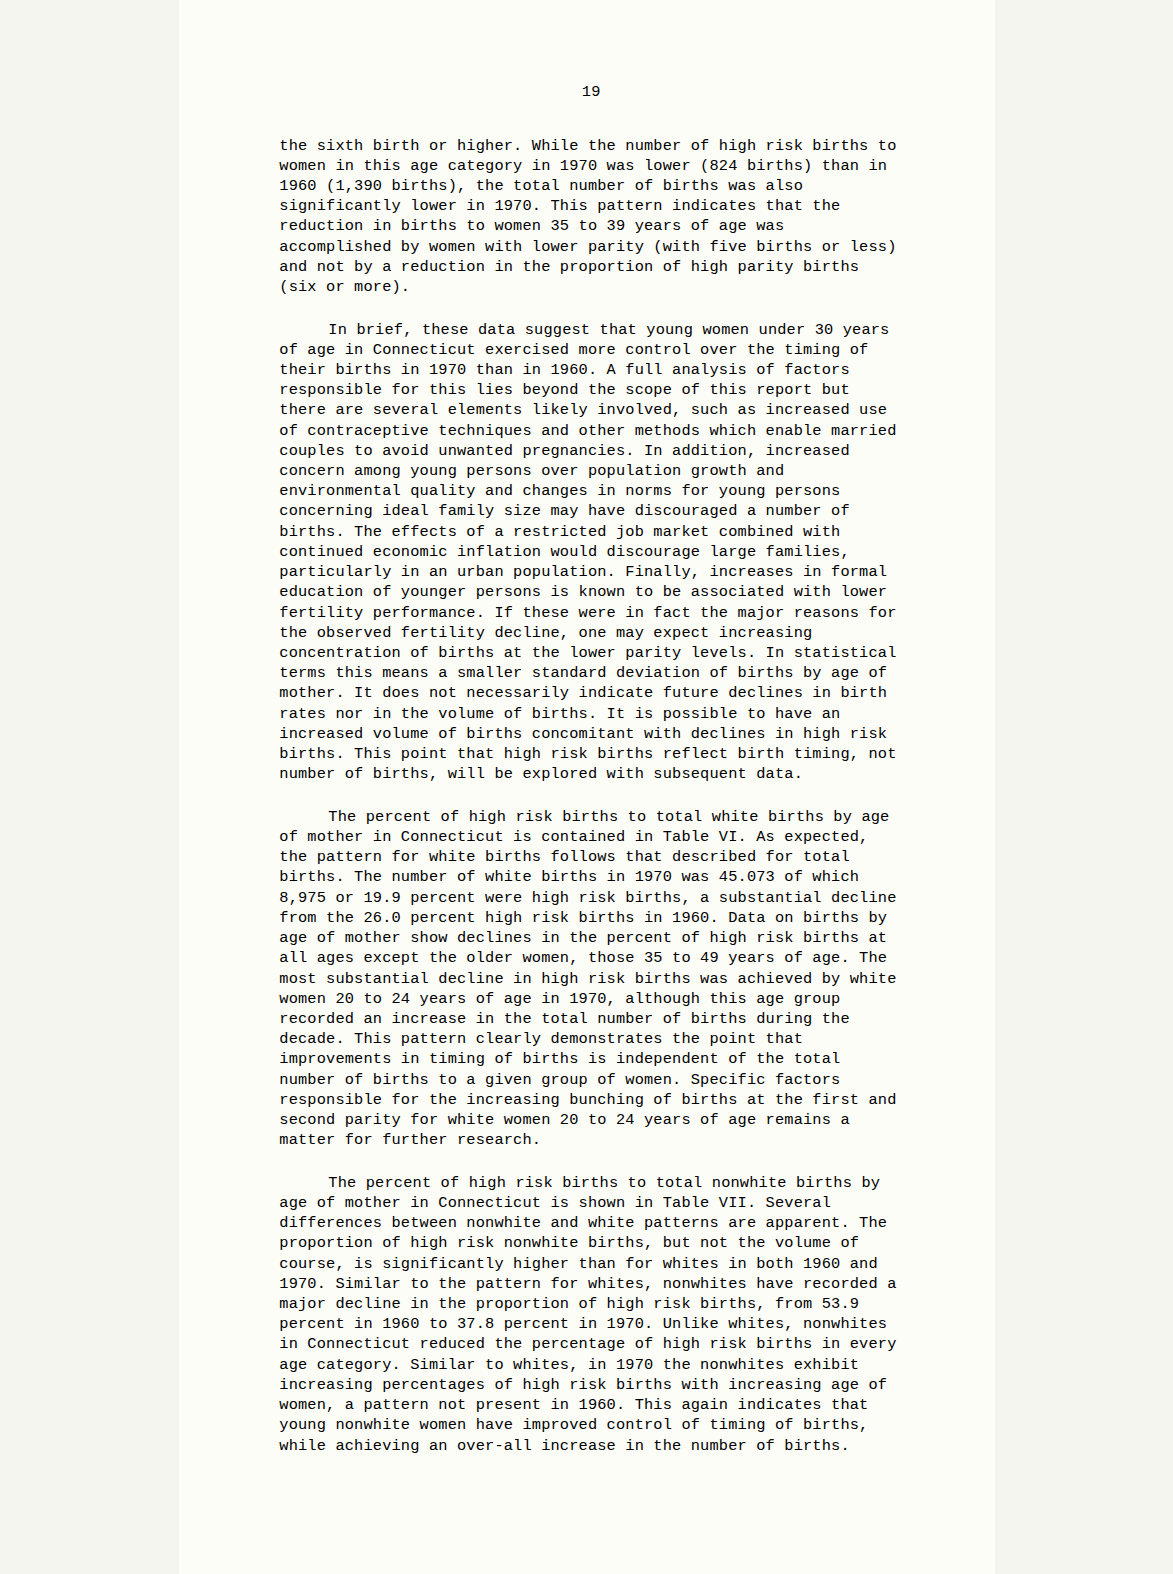19
the sixth birth or higher. While the number of high risk births to women in this age category in 1970 was lower (824 births) than in 1960 (1,390 births), the total number of births was also significantly lower in 1970. This pattern indicates that the reduction in births to women 35 to 39 years of age was accomplished by women with lower parity (with five births or less) and not by a reduction in the proportion of high parity births (six or more).
In brief, these data suggest that young women under 30 years of age in Connecticut exercised more control over the timing of their births in 1970 than in 1960. A full analysis of factors responsible for this lies beyond the scope of this report but there are several elements likely involved, such as increased use of contraceptive techniques and other methods which enable married couples to avoid unwanted pregnancies. In addition, increased concern among young persons over population growth and environmental quality and changes in norms for young persons concerning ideal family size may have discouraged a number of births. The effects of a restricted job market combined with continued economic inflation would discourage large families, particularly in an urban population. Finally, increases in formal education of younger persons is known to be associated with lower fertility performance. If these were in fact the major reasons for the observed fertility decline, one may expect increasing concentration of births at the lower parity levels. In statistical terms this means a smaller standard deviation of births by age of mother. It does not necessarily indicate future declines in birth rates nor in the volume of births. It is possible to have an increased volume of births concomitant with declines in high risk births. This point that high risk births reflect birth timing, not number of births, will be explored with subsequent data.
The percent of high risk births to total white births by age of mother in Connecticut is contained in Table VI. As expected, the pattern for white births follows that described for total births. The number of white births in 1970 was 45.073 of which 8,975 or 19.9 percent were high risk births, a substantial decline from the 26.0 percent high risk births in 1960. Data on births by age of mother show declines in the percent of high risk births at all ages except the older women, those 35 to 49 years of age. The most substantial decline in high risk births was achieved by white women 20 to 24 years of age in 1970, although this age group recorded an increase in the total number of births during the decade. This pattern clearly demonstrates the point that improvements in timing of births is independent of the total number of births to a given group of women. Specific factors responsible for the increasing bunching of births at the first and second parity for white women 20 to 24 years of age remains a matter for further research.
The percent of high risk births to total nonwhite births by age of mother in Connecticut is shown in Table VII. Several differences between nonwhite and white patterns are apparent. The proportion of high risk nonwhite births, but not the volume of course, is significantly higher than for whites in both 1960 and 1970. Similar to the pattern for whites, nonwhites have recorded a major decline in the proportion of high risk births, from 53.9 percent in 1960 to 37.8 percent in 1970. Unlike whites, nonwhites in Connecticut reduced the percentage of high risk births in every age category. Similar to whites, in 1970 the nonwhites exhibit increasing percentages of high risk births with increasing age of women, a pattern not present in 1960. This again indicates that young nonwhite women have improved control of timing of births, while achieving an over-all increase in the number of births.